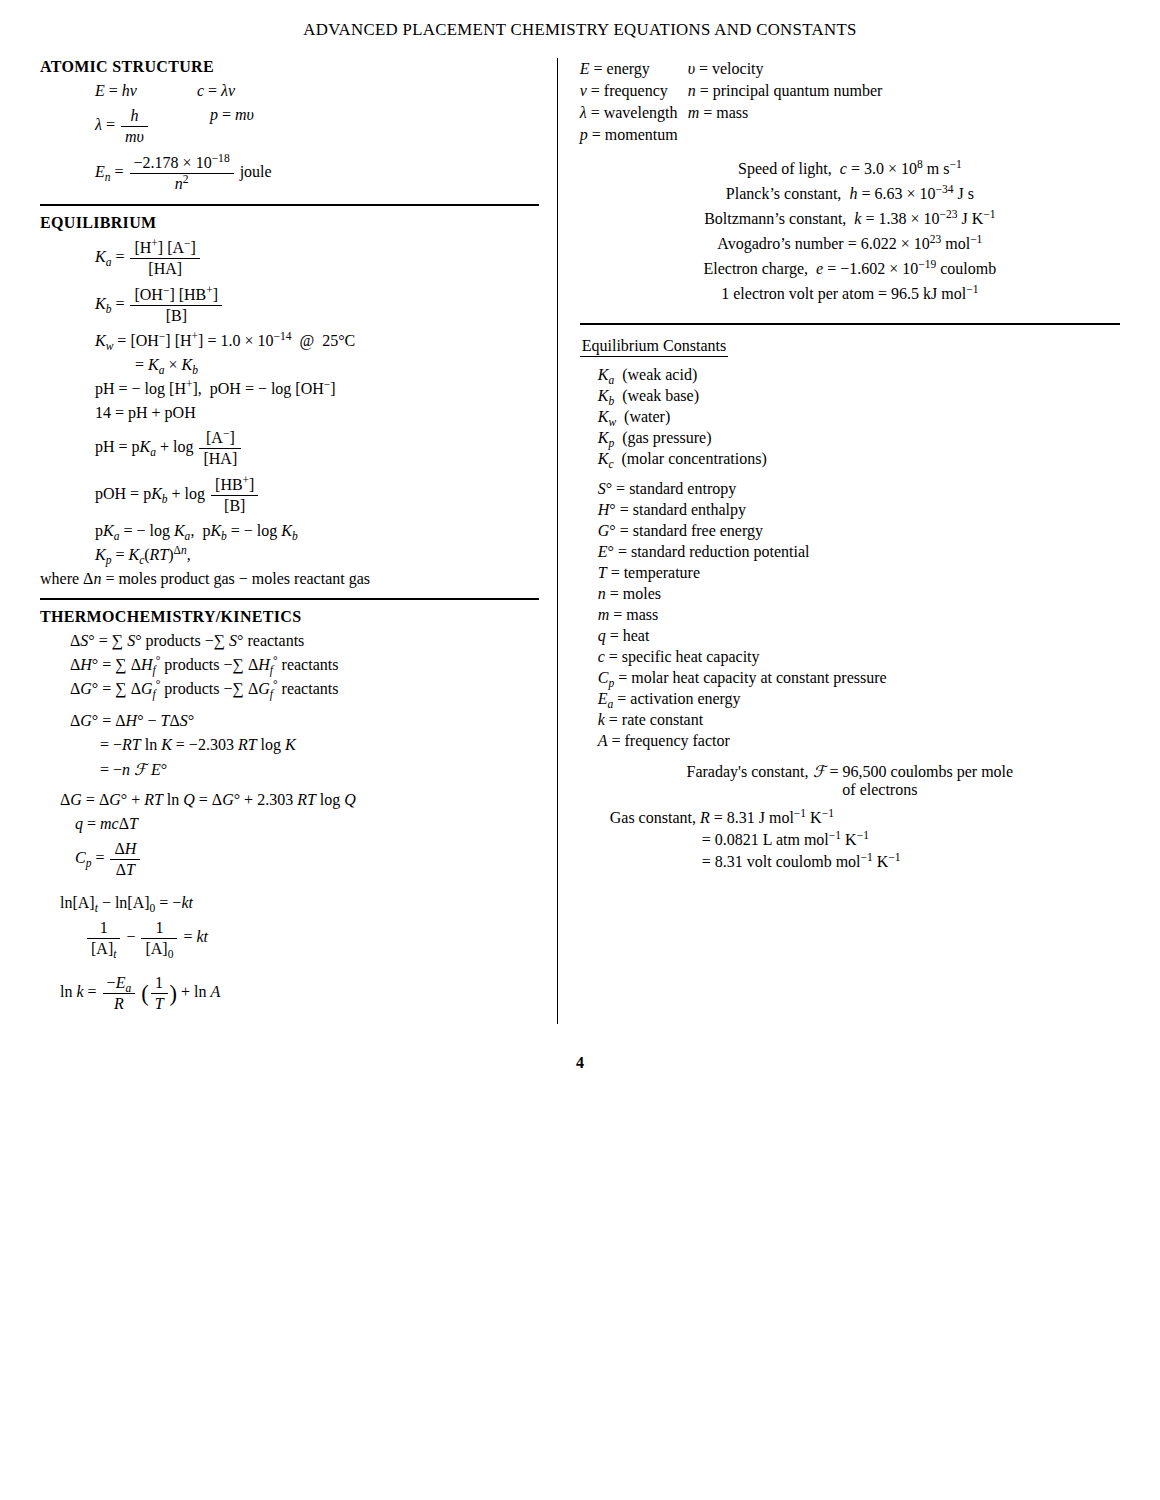ADVANCED PLACEMENT CHEMISTRY EQUATIONS AND CONSTANTS
ATOMIC STRUCTURE
E = hv c = λv
λ = hmυ p = mυ
En = −2.178 × 10−18 n2 joule
EQUILIBRIUM
Ka = [H+] [A−][HA]
Kb = [OH−] [HB+][B]
Kw = [OH−] [H+] = 1.0 × 10−14 @ 25°C
= Ka × Kb
pH = − log [H+], pOH = − log [OH−]
14 = pH + pOH
pH = pKa + log [A−][HA]
pOH = pKb + log [HB+][B]
pKa = − log Ka, pKb = − log Kb
Kp = Kc(RT)Δn,
where Δn = moles product gas − moles reactant gas
THERMOCHEMISTRY/KINETICS
ΔS° = ∑ S° products −∑ S° reactants
ΔH° = ∑ ΔHf° products −∑ ΔHf° reactants
ΔG° = ∑ ΔGf° products −∑ ΔGf° reactants
ΔG° = ΔH° − TΔS°
= −RT ln K = −2.303 RT log K
= −n ℱ E°
ΔG = ΔG° + RT ln Q = ΔG° + 2.303 RT log Q
q = mc ΔT
Cp = ΔH ΔT
ln[A]t − ln[A]0 = −kt
1[A]t − 1[A]0 = kt
ln k = −Ea R (1 T) + ln A
| E = energy | υ = velocity |
| v = frequency | n = principal quantum number |
| λ = wavelength | m = mass |
| p = momentum | |
Speed of light, c = 3.0 × 108 m s−1
Planck’s constant, h = 6.63 × 10−34 J s
Boltzmann’s constant, k = 1.38 × 10−23 J K−1
Avogadro’s number = 6.022 × 1023 mol−1
Electron charge, e = −1.602 × 10−19 coulomb
1 electron volt per atom = 96.5 kJ mol−1
Equilibrium Constants
Ka (weak acid)
Kb (weak base)
Kw (water)
Kp (gas pressure)
Kc (molar concentrations)
S° = standard entropy
H° = standard enthalpy
G° = standard free energy
E° = standard reduction potential
T = temperature
n = moles
m = mass
q = heat
c = specific heat capacity
Cp = molar heat capacity at constant pressure
Ea = activation energy
k = rate constant
A = frequency factor
Faraday's constant, ℱ = 96,500 coulombs per mole of electrons
Gas constant, R = 8.31 J mol−1 K−1
= 0.0821 L atm mol−1 K−1
= 8.31 volt coulomb mol−1 K−1
4